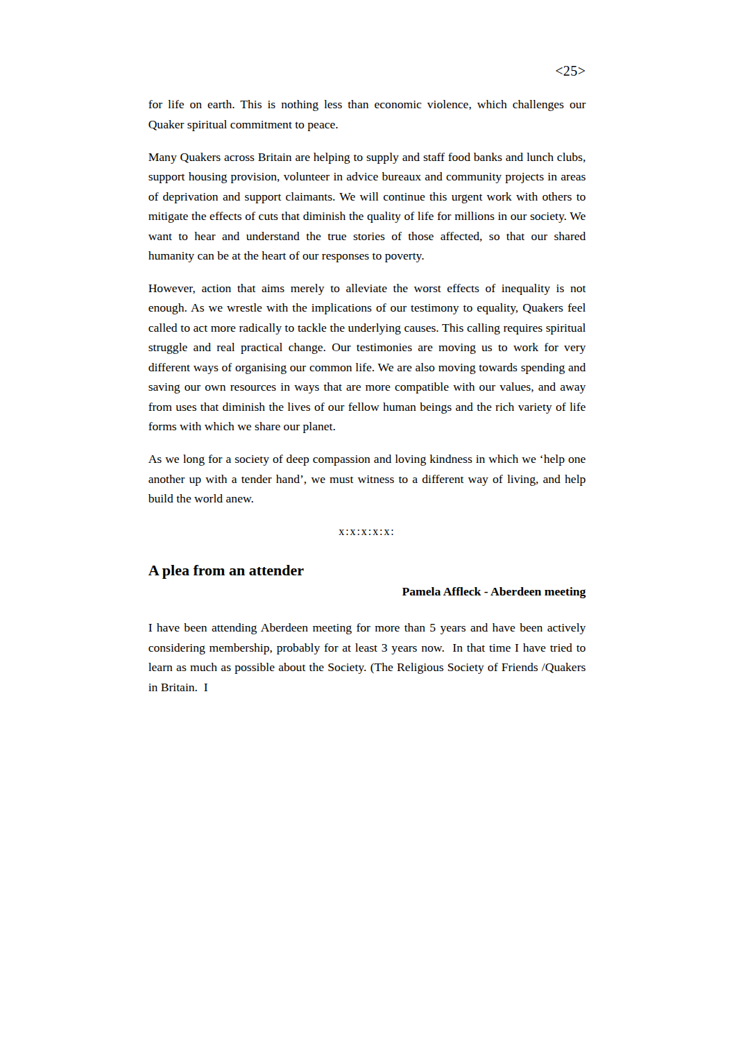<25>
for life on earth. This is nothing less than economic violence, which challenges our Quaker spiritual commitment to peace.
Many Quakers across Britain are helping to supply and staff food banks and lunch clubs, support housing provision, volunteer in advice bureaux and community projects in areas of deprivation and support claimants. We will continue this urgent work with others to mitigate the effects of cuts that diminish the quality of life for millions in our society. We want to hear and understand the true stories of those affected, so that our shared humanity can be at the heart of our responses to poverty.
However, action that aims merely to alleviate the worst effects of inequality is not enough. As we wrestle with the implications of our testimony to equality, Quakers feel called to act more radically to tackle the underlying causes. This calling requires spiritual struggle and real practical change. Our testimonies are moving us to work for very different ways of organising our common life. We are also moving towards spending and saving our own resources in ways that are more compatible with our values, and away from uses that diminish the lives of our fellow human beings and the rich variety of life forms with which we share our planet.
As we long for a society of deep compassion and loving kindness in which we ‘help one another up with a tender hand’, we must witness to a different way of living, and help build the world anew.
x:x:x:x:x:
A plea from an attender
Pamela Affleck - Aberdeen meeting
I have been attending Aberdeen meeting for more than 5 years and have been actively considering membership, probably for at least 3 years now. In that time I have tried to learn as much as possible about the Society. (The Religious Society of Friends /Quakers in Britain. I